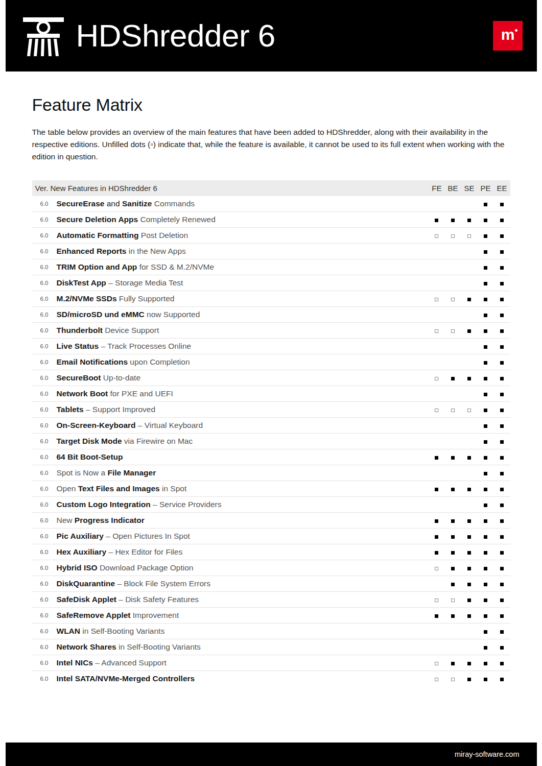HDShredder 6
m
Feature Matrix
The table below provides an overview of the main features that have been added to HDShredder, along with their availability in the respective editions. Unfilled dots (▫) indicate that, while the feature is available, it cannot be used to its full extent when working with the edition in question.
| Ver. New Features in HDShredder 6 | FE | BE | SE | PE | EE |
| --- | --- | --- | --- | --- | --- |
| 6.0 | SecureErase and Sanitize Commands | | | | | |
| 6.0 | Secure Deletion Apps Completely Renewed | | | | | |
| 6.0 | Automatic Formatting Post Deletion | | | | | |
| 6.0 | Enhanced Reports in the New Apps | | | | | |
| 6.0 | TRIM Option and App for SSD & M.2/NVMe | | | | | |
| 6.0 | DiskTest App – Storage Media Test | | | | | |
| 6.0 | M.2/NVMe SSDs Fully Supported | | | | | |
| 6.0 | SD/microSD und eMMC now Supported | | | | | |
| 6.0 | Thunderbolt Device Support | | | | | |
| 6.0 | Live Status – Track Processes Online | | | | | |
| 6.0 | Email Notifications upon Completion | | | | | |
| 6.0 | SecureBoot Up-to-date | | | | | |
| 6.0 | Network Boot for PXE and UEFI | | | | | |
| 6.0 | Tablets – Support Improved | | | | | |
| 6.0 | On-Screen-Keyboard – Virtual Keyboard | | | | | |
| 6.0 | Target Disk Mode via Firewire on Mac | | | | | |
| 6.0 | 64 Bit Boot-Setup | | | | | |
| 6.0 | Spot is Now a File Manager | | | | | |
| 6.0 | Open Text Files and Images in Spot | | | | | |
| 6.0 | Custom Logo Integration – Service Providers | | | | | |
| 6.0 | New Progress Indicator | | | | | |
| 6.0 | Pic Auxiliary – Open Pictures In Spot | | | | | |
| 6.0 | Hex Auxiliary – Hex Editor for Files | | | | | |
| 6.0 | Hybrid ISO Download Package Option | | | | | |
| 6.0 | DiskQuarantine – Block File System Errors | | | | | |
| 6.0 | SafeDisk Applet – Disk Safety Features | | | | | |
| 6.0 | SafeRemove Applet Improvement | | | | | |
| 6.0 | WLAN in Self-Booting Variants | | | | | |
| 6.0 | Network Shares in Self-Booting Variants | | | | | |
| 6.0 | Intel NICs – Advanced Support | | | | | |
| 6.0 | Intel SATA/NVMe-Merged Controllers | | | | | |
miray-software.com